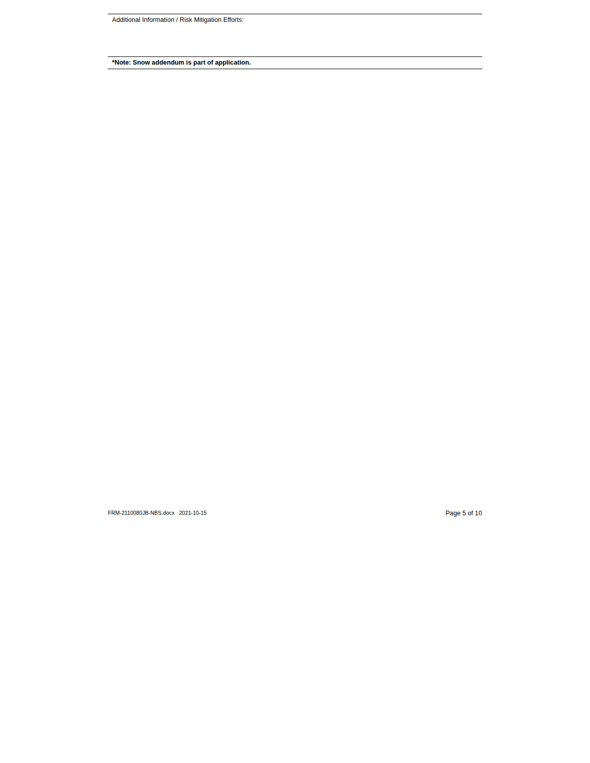Additional Information / Risk Mitigation Efforts:
*Note: Snow addendum is part of application.
FRM-2110080JB-NBS.docx 2021-10-15 Page 5 of 10